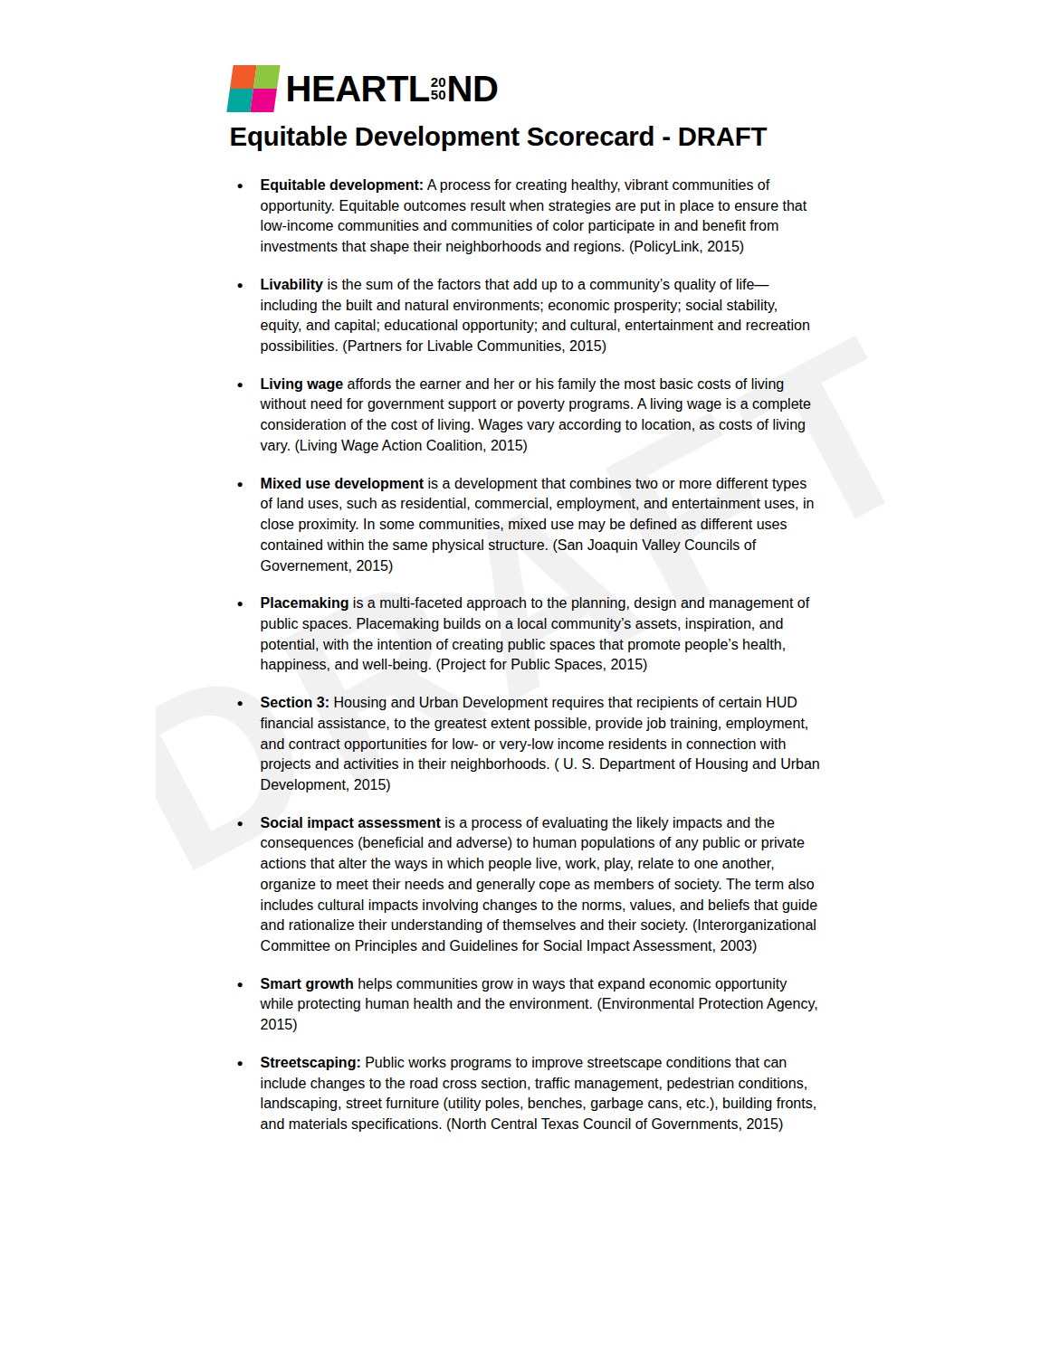DRAFT
HEARTL2050 ND
Equitable Development Scorecard - DRAFT
Equitable development: A process for creating healthy, vibrant communities of opportunity. Equitable outcomes result when strategies are put in place to ensure that low-income communities and communities of color participate in and benefit from investments that shape their neighborhoods and regions. (PolicyLink, 2015)
Livability is the sum of the factors that add up to a community’s quality of life—including the built and natural environments; economic prosperity; social stability, equity, and capital; educational opportunity; and cultural, entertainment and recreation possibilities. (Partners for Livable Communities, 2015)
Living wage affords the earner and her or his family the most basic costs of living without need for government support or poverty programs. A living wage is a complete consideration of the cost of living. Wages vary according to location, as costs of living vary. (Living Wage Action Coalition, 2015)
Mixed use development is a development that combines two or more different types of land uses, such as residential, commercial, employment, and entertainment uses, in close proximity. In some communities, mixed use may be defined as different uses contained within the same physical structure. (San Joaquin Valley Councils of Governement, 2015)
Placemaking is a multi-faceted approach to the planning, design and management of public spaces. Placemaking builds on a local community’s assets, inspiration, and potential, with the intention of creating public spaces that promote people’s health, happiness, and well-being. (Project for Public Spaces, 2015)
Section 3: Housing and Urban Development requires that recipients of certain HUD financial assistance, to the greatest extent possible, provide job training, employment, and contract opportunities for low- or very-low income residents in connection with projects and activities in their neighborhoods. ( U. S. Department of Housing and Urban Development, 2015)
Social impact assessment is a process of evaluating the likely impacts and the consequences (beneficial and adverse) to human populations of any public or private actions that alter the ways in which people live, work, play, relate to one another, organize to meet their needs and generally cope as members of society. The term also includes cultural impacts involving changes to the norms, values, and beliefs that guide and rationalize their understanding of themselves and their society. (Interorganizational Committee on Principles and Guidelines for Social Impact Assessment, 2003)
Smart growth helps communities grow in ways that expand economic opportunity while protecting human health and the environment. (Environmental Protection Agency, 2015)
Streetscaping: Public works programs to improve streetscape conditions that can include changes to the road cross section, traffic management, pedestrian conditions, landscaping, street furniture (utility poles, benches, garbage cans, etc.), building fronts, and materials specifications. (North Central Texas Council of Governments, 2015)